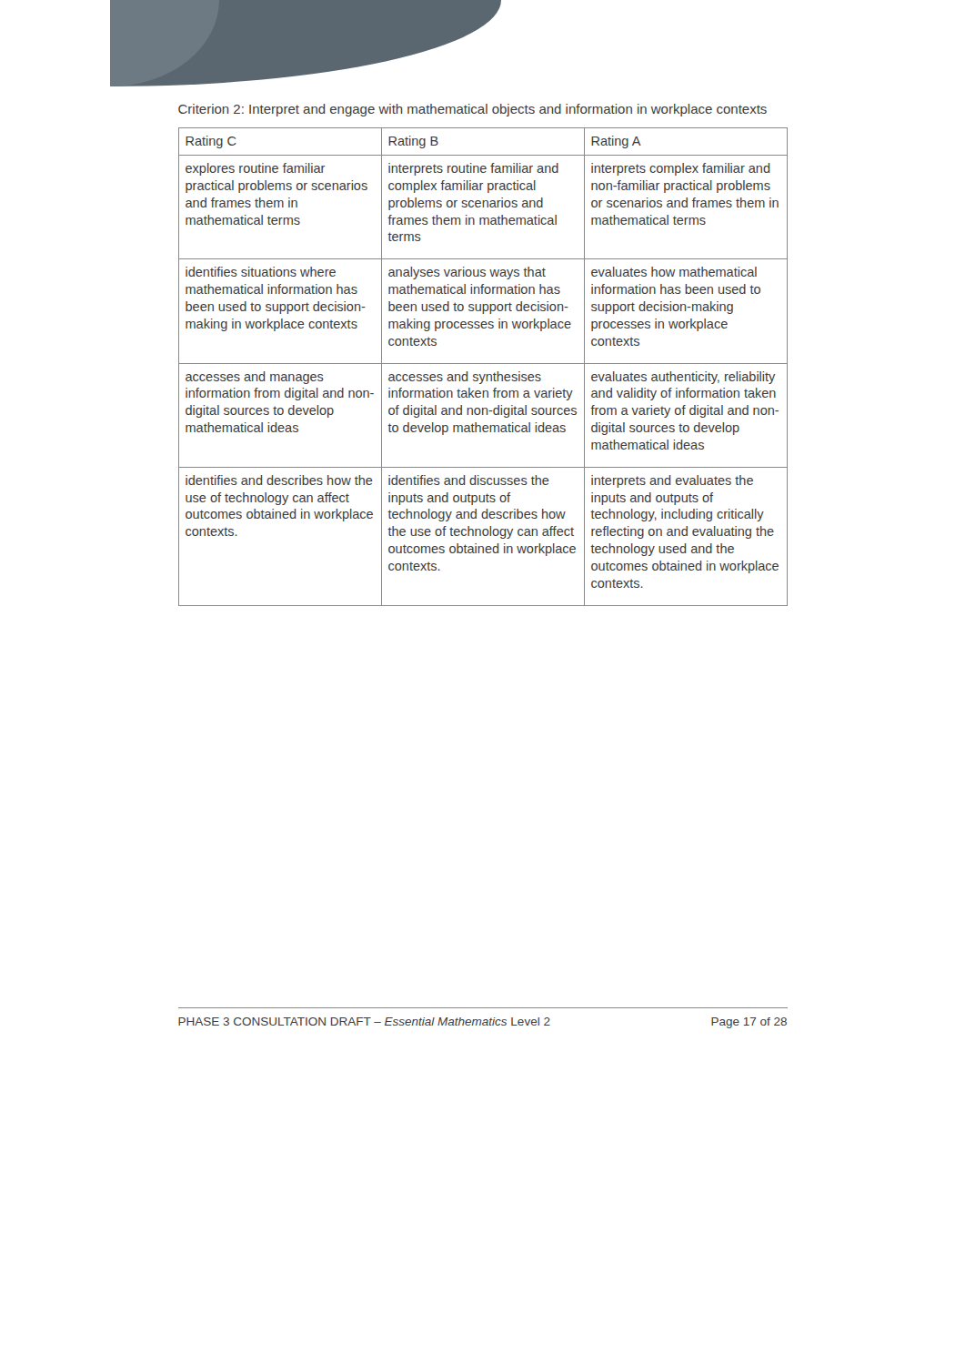Criterion 2: Interpret and engage with mathematical objects and information in workplace contexts
| Rating C | Rating B | Rating A |
| --- | --- | --- |
| explores routine familiar practical problems or scenarios and frames them in mathematical terms | interprets routine familiar and complex familiar practical problems or scenarios and frames them in mathematical terms | interprets complex familiar and non-familiar practical problems or scenarios and frames them in mathematical terms |
| identifies situations where mathematical information has been used to support decision-making in workplace contexts | analyses various ways that mathematical information has been used to support decision-making processes in workplace contexts | evaluates how mathematical information has been used to support decision-making processes in workplace contexts |
| accesses and manages information from digital and non-digital sources to develop mathematical ideas | accesses and synthesises information taken from a variety of digital and non-digital sources to develop mathematical ideas | evaluates authenticity, reliability and validity of information taken from a variety of digital and non-digital sources to develop mathematical ideas |
| identifies and describes how the use of technology can affect outcomes obtained in workplace contexts. | identifies and discusses the inputs and outputs of technology and describes how the use of technology can affect outcomes obtained in workplace contexts. | interprets and evaluates the inputs and outputs of technology, including critically reflecting on and evaluating the technology used and the outcomes obtained in workplace contexts. |
PHASE 3 CONSULTATION DRAFT – Essential Mathematics Level 2
Page 17 of 28